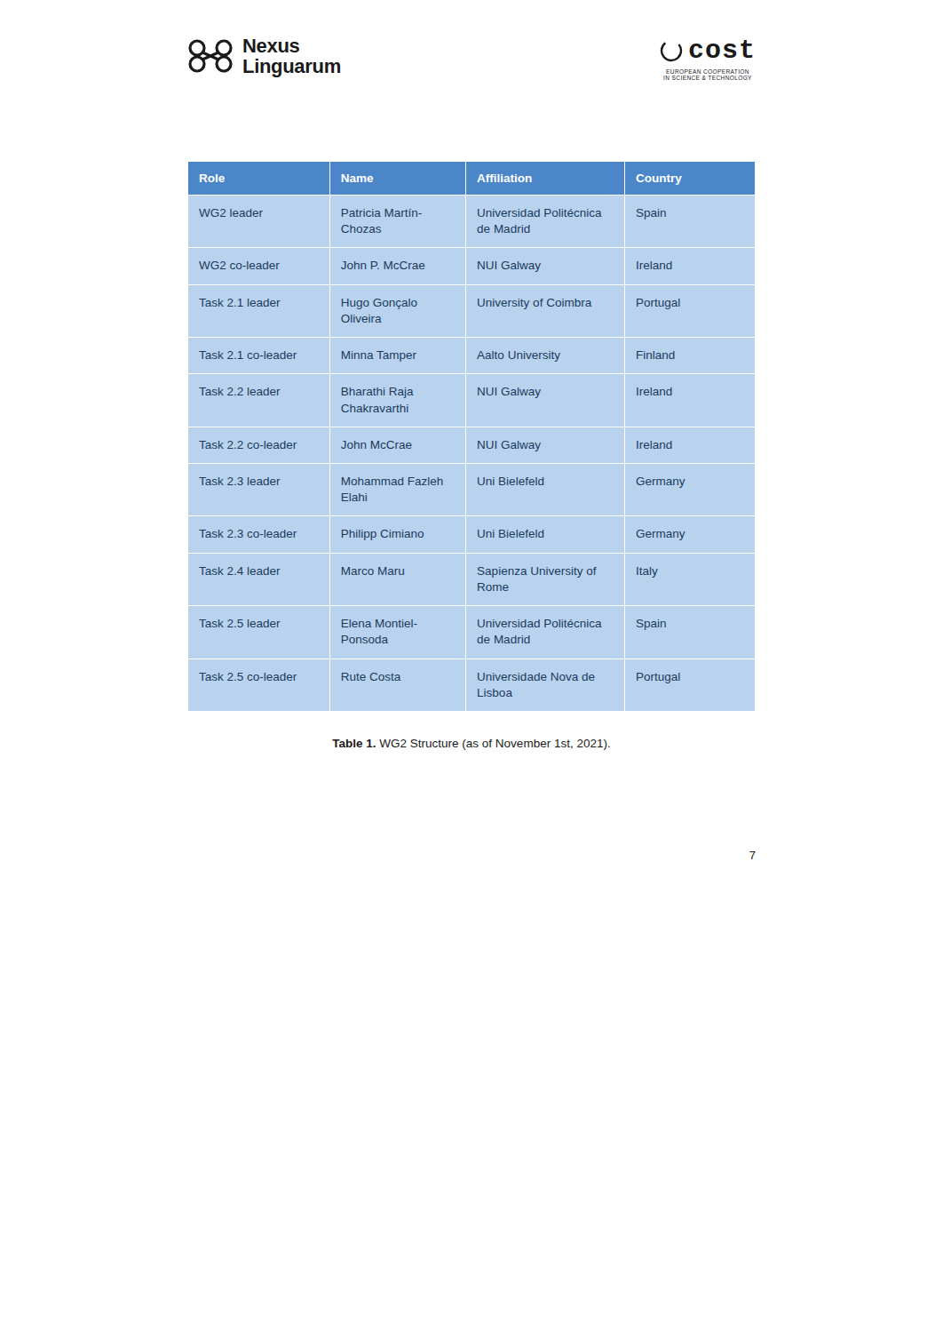Nexus
Linguarum
cost
EUROPEAN COOPERATION
IN SCIENCE & TECHNOLOGY
| Role | Name | Affiliation | Country |
| --- | --- | --- | --- |
| WG2 leader | Patricia Martín-Chozas | Universidad Politécnica de Madrid | Spain |
| WG2 co-leader | John P. McCrae | NUI Galway | Ireland |
| Task 2.1 leader | Hugo Gonçalo Oliveira | University of Coimbra | Portugal |
| Task 2.1 co-leader | Minna Tamper | Aalto University | Finland |
| Task 2.2 leader | Bharathi Raja Chakravarthi | NUI Galway | Ireland |
| Task 2.2 co-leader | John McCrae | NUI Galway | Ireland |
| Task 2.3 leader | Mohammad Fazleh Elahi | Uni Bielefeld | Germany |
| Task 2.3 co-leader | Philipp Cimiano | Uni Bielefeld | Germany |
| Task 2.4 leader | Marco Maru | Sapienza University of Rome | Italy |
| Task 2.5 leader | Elena Montiel-Ponsoda | Universidad Politécnica de Madrid | Spain |
| Task 2.5 co-leader | Rute Costa | Universidade Nova de Lisboa | Portugal |
Table 1. WG2 Structure (as of November 1st, 2021).
7